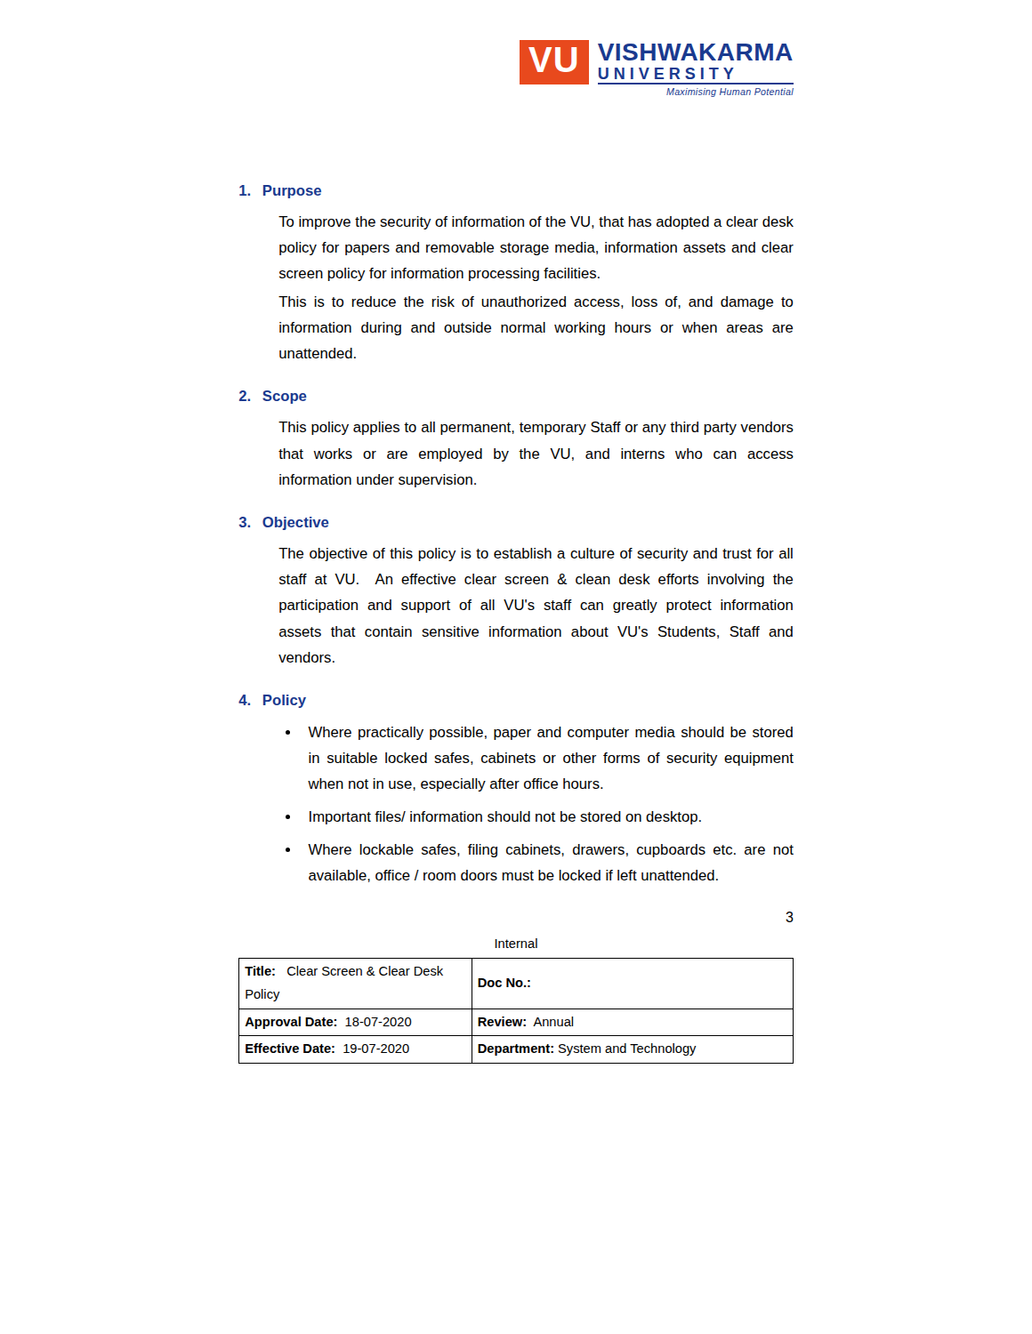VU
VISHWAKARMA
UNIVERSITY
Maximising Human Potential
Purpose
To improve the security of information of the VU, that has adopted a clear desk policy for papers and removable storage media, information assets and clear screen policy for information processing facilities.
This is to reduce the risk of unauthorized access, loss of, and damage to information during and outside normal working hours or when areas are unattended.
Scope
This policy applies to all permanent, temporary Staff or any third party vendors that works or are employed by the VU, and interns who can access information under supervision.
Objective
The objective of this policy is to establish a culture of security and trust for all staff at VU. An effective clear screen & clean desk efforts involving the participation and support of all VU's staff can greatly protect information assets that contain sensitive information about VU's Students, Staff and vendors.
Policy
Where practically possible, paper and computer media should be stored in suitable locked safes, cabinets or other forms of security equipment when not in use, especially after office hours.
Important files/ information should not be stored on desktop.
Where lockable safes, filing cabinets, drawers, cupboards etc. are not available, office / room doors must be locked if left unattended.
3
Internal
| Title: Clear Screen & Clear Desk Policy | Doc No.: |
| Approval Date: 18-07-2020 | Review: Annual |
| Effective Date: 19-07-2020 | Department: System and Technology |